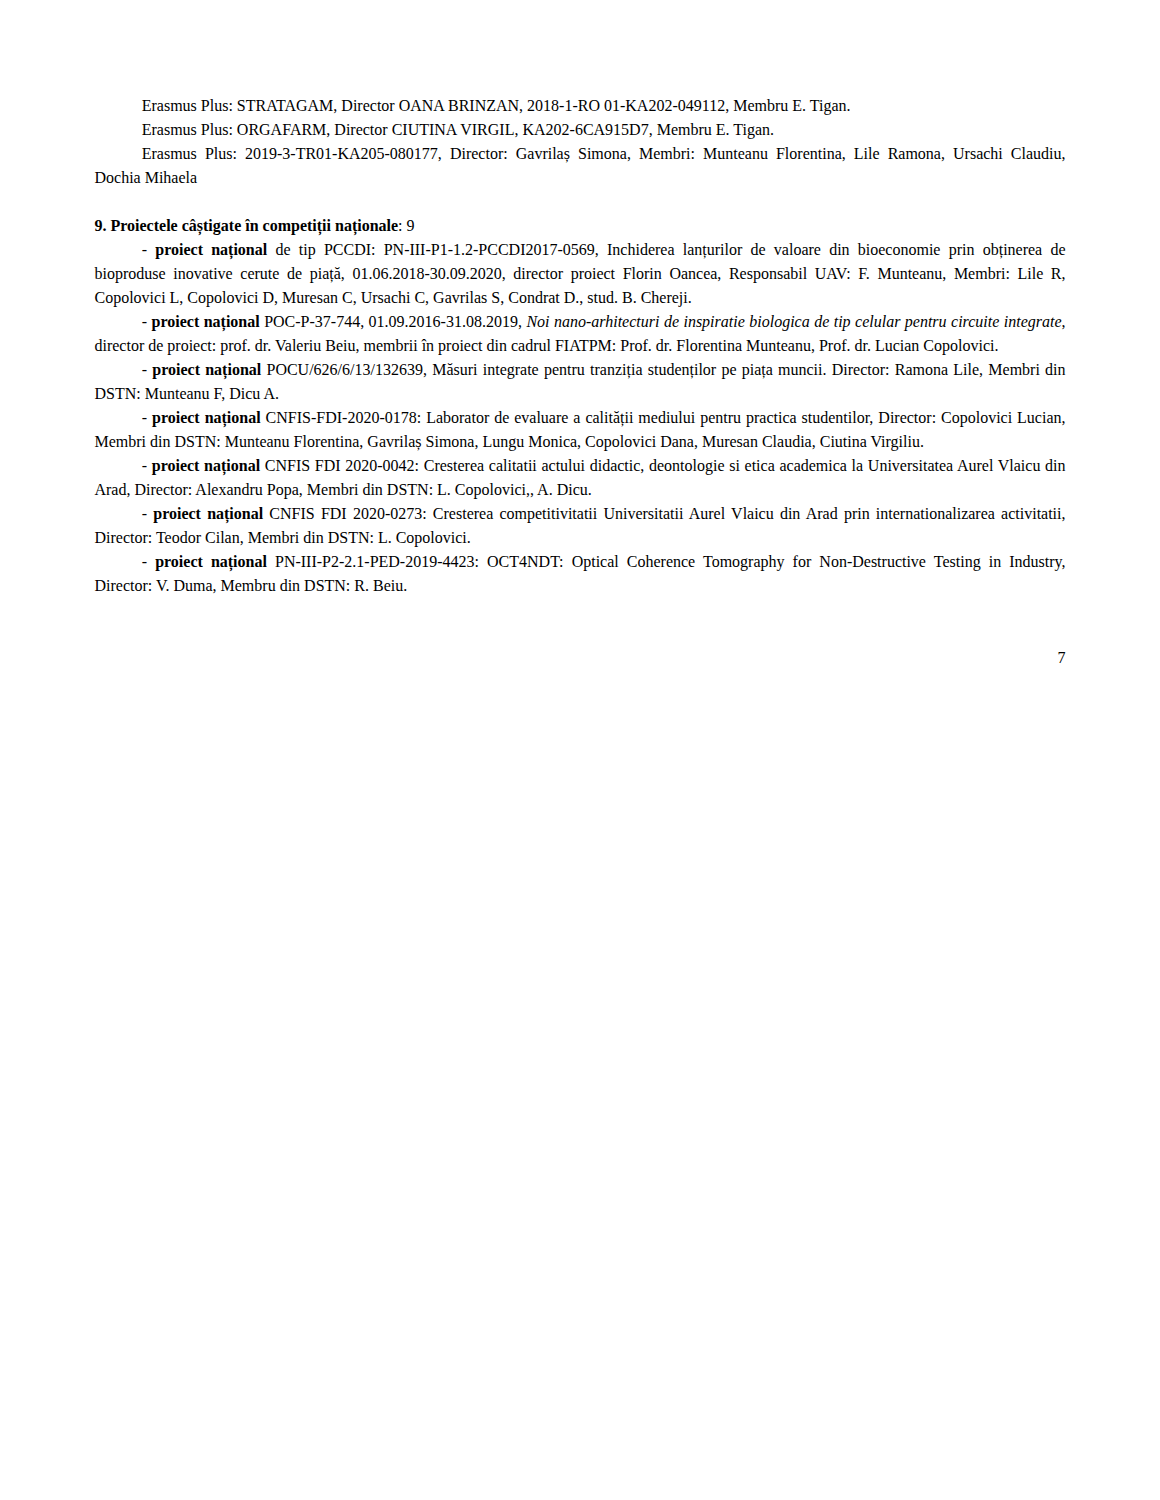Erasmus Plus: STRATAGAM, Director OANA BRINZAN, 2018-1-RO 01-KA202-049112, Membru E. Tigan.
Erasmus Plus: ORGAFARM, Director CIUTINA VIRGIL, KA202-6CA915D7, Membru E. Tigan.
Erasmus Plus: 2019-3-TR01-KA205-080177, Director: Gavrilaș Simona, Membri: Munteanu Florentina, Lile Ramona, Ursachi Claudiu, Dochia Mihaela
9. Proiectele câștigate în competiții naționale: 9
- proiect național de tip PCCDI: PN-III-P1-1.2-PCCDI2017-0569, Inchiderea lanțurilor de valoare din bioeconomie prin obținerea de bioproduse inovative cerute de piață, 01.06.2018-30.09.2020, director proiect Florin Oancea, Responsabil UAV: F. Munteanu, Membri: Lile R, Copolovici L, Copolovici D, Muresan C, Ursachi C, Gavrilas S, Condrat D., stud. B. Chereji.
- proiect național POC-P-37-744, 01.09.2016-31.08.2019, Noi nano-arhitecturi de inspiratie biologica de tip celular pentru circuite integrate, director de proiect: prof. dr. Valeriu Beiu, membrii în proiect din cadrul FIATPM: Prof. dr. Florentina Munteanu, Prof. dr. Lucian Copolovici.
- proiect național POCU/626/6/13/132639, Măsuri integrate pentru tranziția studenților pe piața muncii. Director: Ramona Lile, Membri din DSTN: Munteanu F, Dicu A.
- proiect național CNFIS-FDI-2020-0178: Laborator de evaluare a calității mediului pentru practica studentilor, Director: Copolovici Lucian, Membri din DSTN: Munteanu Florentina, Gavrilaș Simona, Lungu Monica, Copolovici Dana, Muresan Claudia, Ciutina Virgiliu.
- proiect național CNFIS FDI 2020-0042: Cresterea calitatii actului didactic, deontologie si etica academica la Universitatea Aurel Vlaicu din Arad, Director: Alexandru Popa, Membri din DSTN: L. Copolovici,, A. Dicu.
- proiect național CNFIS FDI 2020-0273: Cresterea competitivitatii Universitatii Aurel Vlaicu din Arad prin internationalizarea activitatii, Director: Teodor Cilan, Membri din DSTN: L. Copolovici.
- proiect național PN-III-P2-2.1-PED-2019-4423: OCT4NDT: Optical Coherence Tomography for Non-Destructive Testing in Industry, Director: V. Duma, Membru din DSTN: R. Beiu.
7